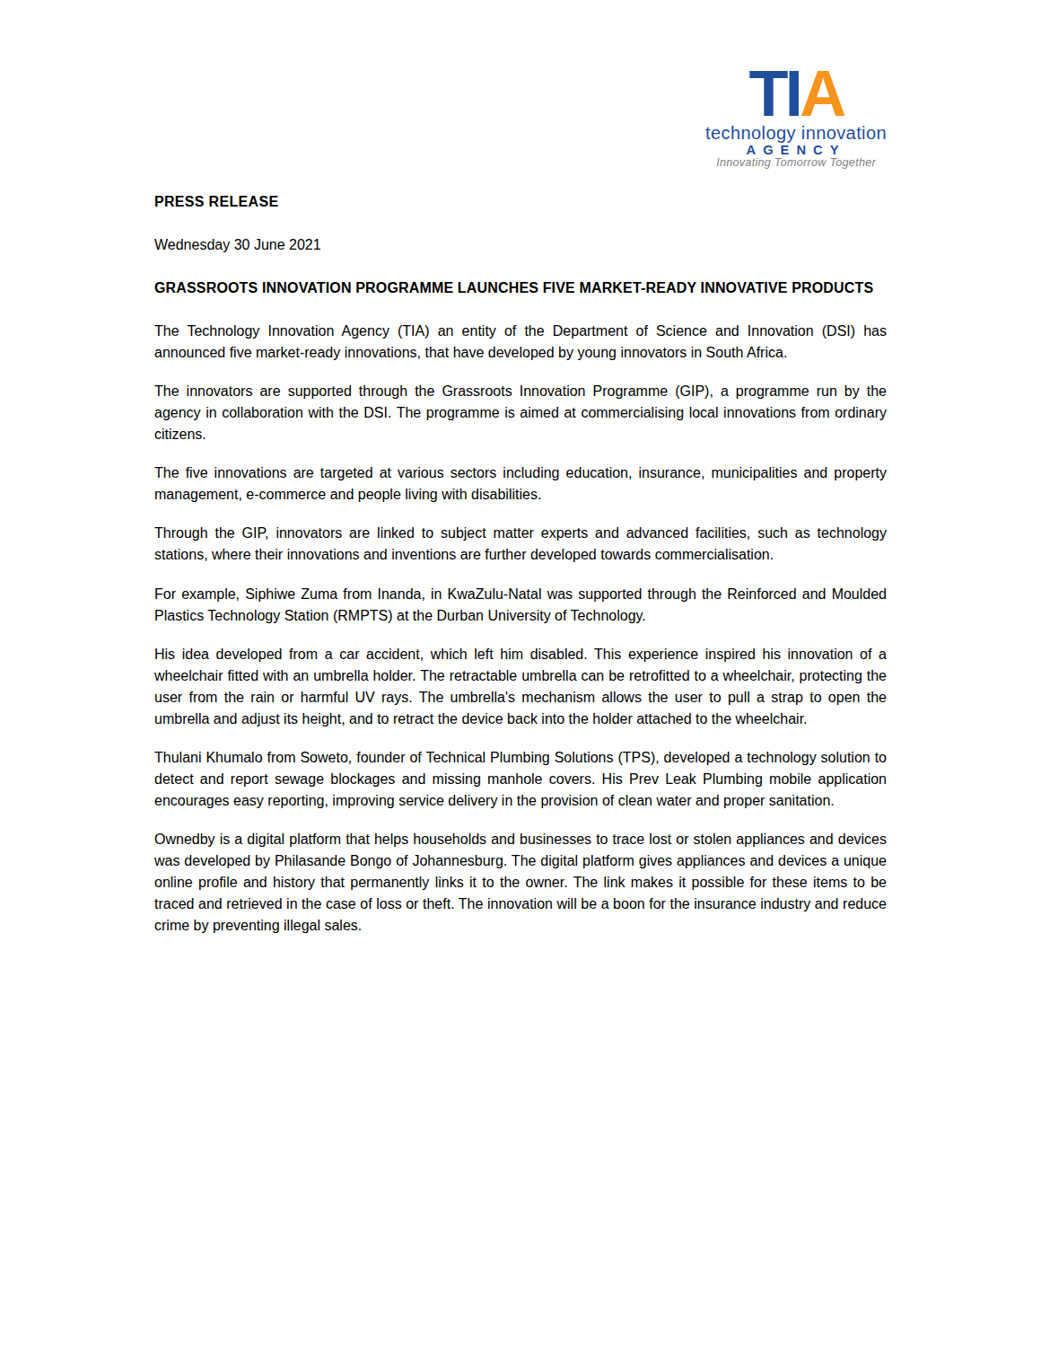TIA
technology innovation
AGENCY
Innovating Tomorrow Together
PRESS RELEASE
Wednesday 30 June 2021
Grassroots Innovation Programme launches five market-ready innovative products
The Technology Innovation Agency (TIA) an entity of the Department of Science and Innovation (DSI) has announced five market-ready innovations, that have developed by young innovators in South Africa.
The innovators are supported through the Grassroots Innovation Programme (GIP), a programme run by the agency in collaboration with the DSI. The programme is aimed at commercialising local innovations from ordinary citizens.
The five innovations are targeted at various sectors including education, insurance, municipalities and property management, e-commerce and people living with disabilities.
Through the GIP, innovators are linked to subject matter experts and advanced facilities, such as technology stations, where their innovations and inventions are further developed towards commercialisation.
For example, Siphiwe Zuma from Inanda, in KwaZulu-Natal was supported through the Reinforced and Moulded Plastics Technology Station (RMPTS) at the Durban University of Technology.
His idea developed from a car accident, which left him disabled. This experience inspired his innovation of a wheelchair fitted with an umbrella holder. The retractable umbrella can be retrofitted to a wheelchair, protecting the user from the rain or harmful UV rays. The umbrella's mechanism allows the user to pull a strap to open the umbrella and adjust its height, and to retract the device back into the holder attached to the wheelchair.
Thulani Khumalo from Soweto, founder of Technical Plumbing Solutions (TPS), developed a technology solution to detect and report sewage blockages and missing manhole covers. His Prev Leak Plumbing mobile application encourages easy reporting, improving service delivery in the provision of clean water and proper sanitation.
Ownedby is a digital platform that helps households and businesses to trace lost or stolen appliances and devices was developed by Philasande Bongo of Johannesburg. The digital platform gives appliances and devices a unique online profile and history that permanently links it to the owner. The link makes it possible for these items to be traced and retrieved in the case of loss or theft. The innovation will be a boon for the insurance industry and reduce crime by preventing illegal sales.